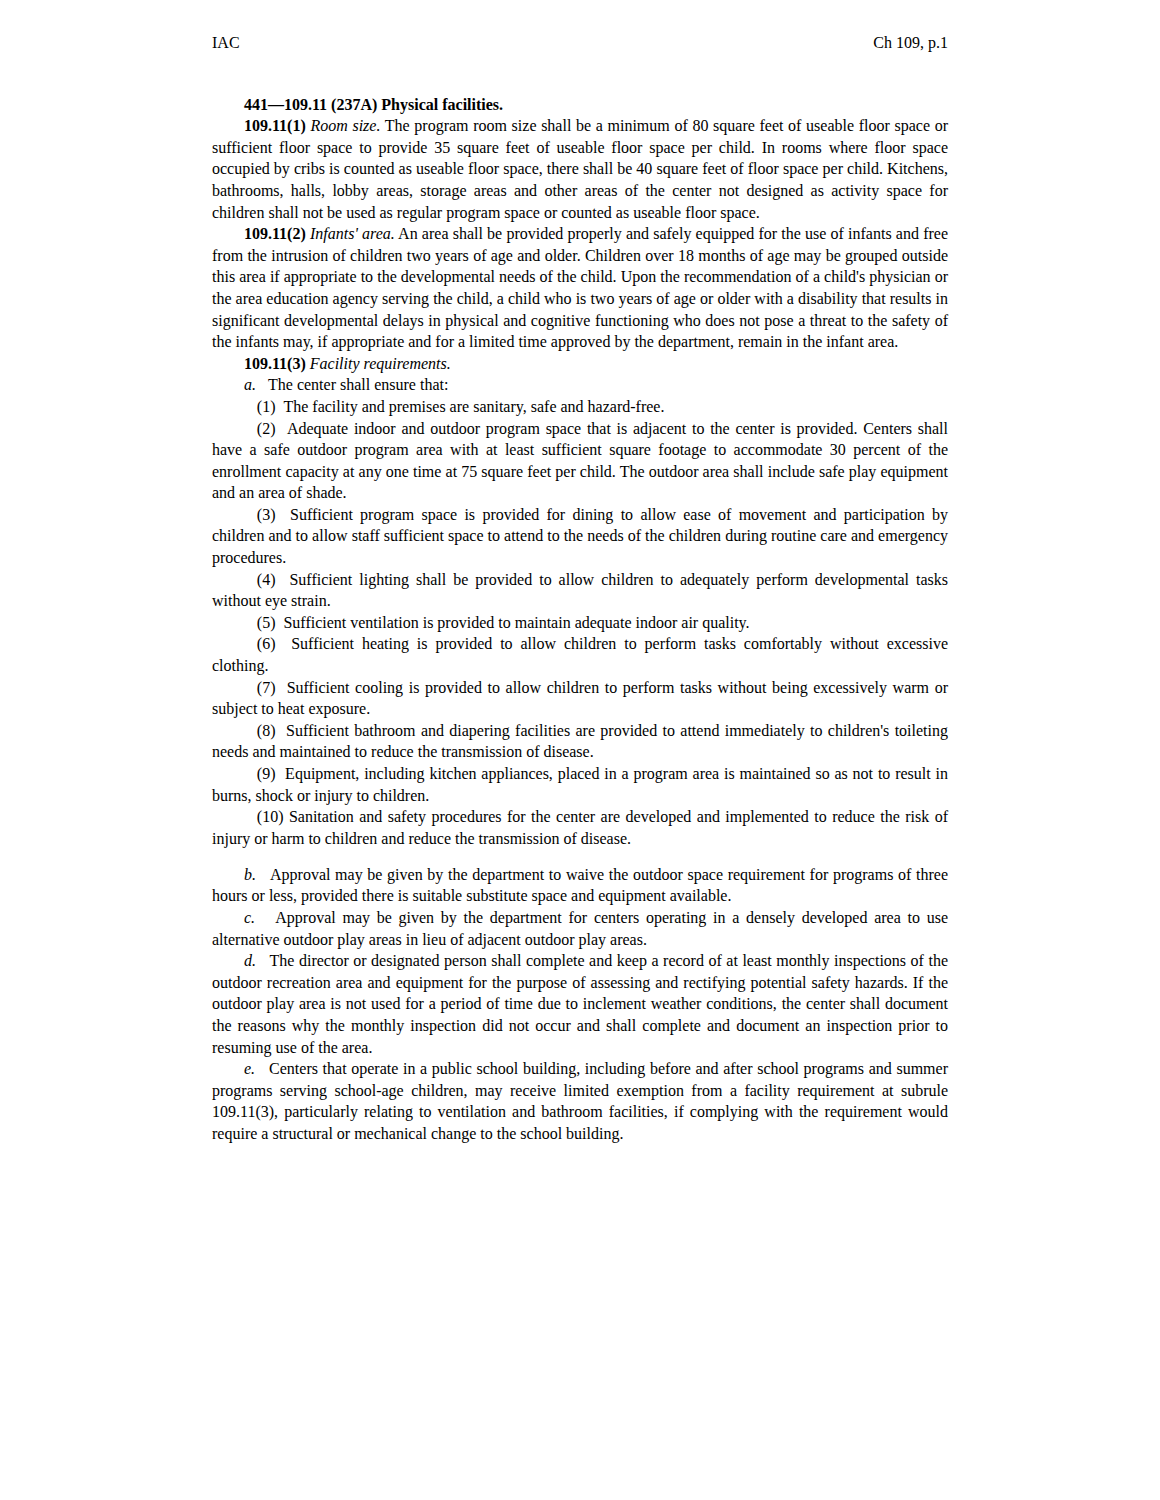IAC
Ch 109, p.1
441—109.11 (237A) Physical facilities.
109.11(1) Room size. The program room size shall be a minimum of 80 square feet of useable floor space or sufficient floor space to provide 35 square feet of useable floor space per child. In rooms where floor space occupied by cribs is counted as useable floor space, there shall be 40 square feet of floor space per child. Kitchens, bathrooms, halls, lobby areas, storage areas and other areas of the center not designed as activity space for children shall not be used as regular program space or counted as useable floor space.
109.11(2) Infants' area. An area shall be provided properly and safely equipped for the use of infants and free from the intrusion of children two years of age and older. Children over 18 months of age may be grouped outside this area if appropriate to the developmental needs of the child. Upon the recommendation of a child's physician or the area education agency serving the child, a child who is two years of age or older with a disability that results in significant developmental delays in physical and cognitive functioning who does not pose a threat to the safety of the infants may, if appropriate and for a limited time approved by the department, remain in the infant area.
109.11(3) Facility requirements.
a. The center shall ensure that:
(1) The facility and premises are sanitary, safe and hazard-free.
(2) Adequate indoor and outdoor program space that is adjacent to the center is provided. Centers shall have a safe outdoor program area with at least sufficient square footage to accommodate 30 percent of the enrollment capacity at any one time at 75 square feet per child. The outdoor area shall include safe play equipment and an area of shade.
(3) Sufficient program space is provided for dining to allow ease of movement and participation by children and to allow staff sufficient space to attend to the needs of the children during routine care and emergency procedures.
(4) Sufficient lighting shall be provided to allow children to adequately perform developmental tasks without eye strain.
(5) Sufficient ventilation is provided to maintain adequate indoor air quality.
(6) Sufficient heating is provided to allow children to perform tasks comfortably without excessive clothing.
(7) Sufficient cooling is provided to allow children to perform tasks without being excessively warm or subject to heat exposure.
(8) Sufficient bathroom and diapering facilities are provided to attend immediately to children's toileting needs and maintained to reduce the transmission of disease.
(9) Equipment, including kitchen appliances, placed in a program area is maintained so as not to result in burns, shock or injury to children.
(10) Sanitation and safety procedures for the center are developed and implemented to reduce the risk of injury or harm to children and reduce the transmission of disease.
b. Approval may be given by the department to waive the outdoor space requirement for programs of three hours or less, provided there is suitable substitute space and equipment available.
c. Approval may be given by the department for centers operating in a densely developed area to use alternative outdoor play areas in lieu of adjacent outdoor play areas.
d. The director or designated person shall complete and keep a record of at least monthly inspections of the outdoor recreation area and equipment for the purpose of assessing and rectifying potential safety hazards. If the outdoor play area is not used for a period of time due to inclement weather conditions, the center shall document the reasons why the monthly inspection did not occur and shall complete and document an inspection prior to resuming use of the area.
e. Centers that operate in a public school building, including before and after school programs and summer programs serving school-age children, may receive limited exemption from a facility requirement at subrule 109.11(3), particularly relating to ventilation and bathroom facilities, if complying with the requirement would require a structural or mechanical change to the school building.